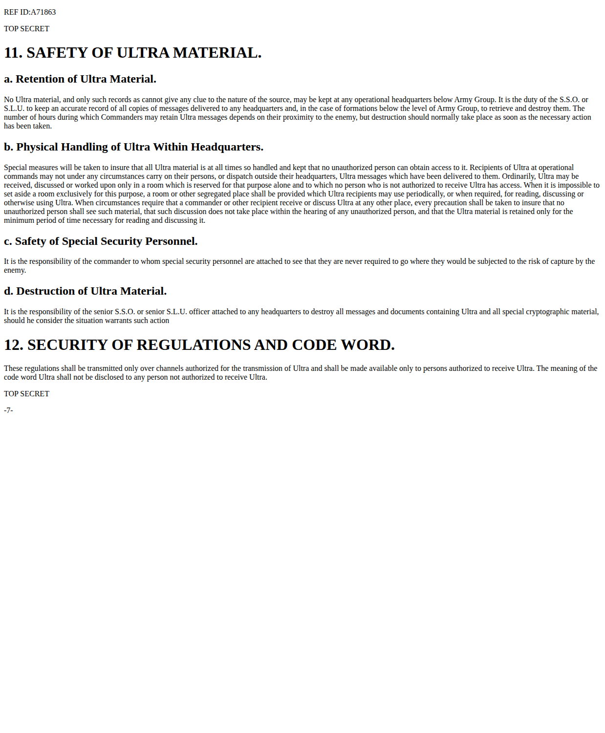REF ID:A71863
TOP SECRET
11. SAFETY OF ULTRA MATERIAL.
a. Retention of Ultra Material.
No Ultra material, and only such records as cannot give any clue to the nature of the source, may be kept at any operational headquarters below Army Group. It is the duty of the S.S.O. or S.L.U. to keep an accurate record of all copies of messages delivered to any headquarters and, in the case of formations below the level of Army Group, to retrieve and destroy them. The number of hours during which Commanders may retain Ultra messages depends on their proximity to the enemy, but destruction should normally take place as soon as the necessary action has been taken.
b. Physical Handling of Ultra Within Headquarters.
Special measures will be taken to insure that all Ultra material is at all times so handled and kept that no unauthorized person can obtain access to it. Recipients of Ultra at operational commands may not under any circumstances carry on their persons, or dispatch outside their headquarters, Ultra messages which have been delivered to them. Ordinarily, Ultra may be received, discussed or worked upon only in a room which is reserved for that purpose alone and to which no person who is not authorized to receive Ultra has access. When it is impossible to set aside a room exclusively for this purpose, a room or other segregated place shall be provided which Ultra recipients may use periodically, or when required, for reading, discussing or otherwise using Ultra. When circumstances require that a commander or other recipient receive or discuss Ultra at any other place, every precaution shall be taken to insure that no unauthorized person shall see such material, that such discussion does not take place within the hearing of any unauthorized person, and that the Ultra material is retained only for the minimum period of time necessary for reading and discussing it.
c. Safety of Special Security Personnel.
It is the responsibility of the commander to whom special security personnel are attached to see that they are never required to go where they would be subjected to the risk of capture by the enemy.
d. Destruction of Ultra Material.
It is the responsibility of the senior S.S.O. or senior S.L.U. officer attached to any headquarters to destroy all messages and documents containing Ultra and all special cryptographic material, should he consider the situation warrants such action
12. SECURITY OF REGULATIONS AND CODE WORD.
These regulations shall be transmitted only over channels authorized for the transmission of Ultra and shall be made available only to persons authorized to receive Ultra. The meaning of the code word Ultra shall not be disclosed to any person not authorized to receive Ultra.
TOP SECRET
-7-